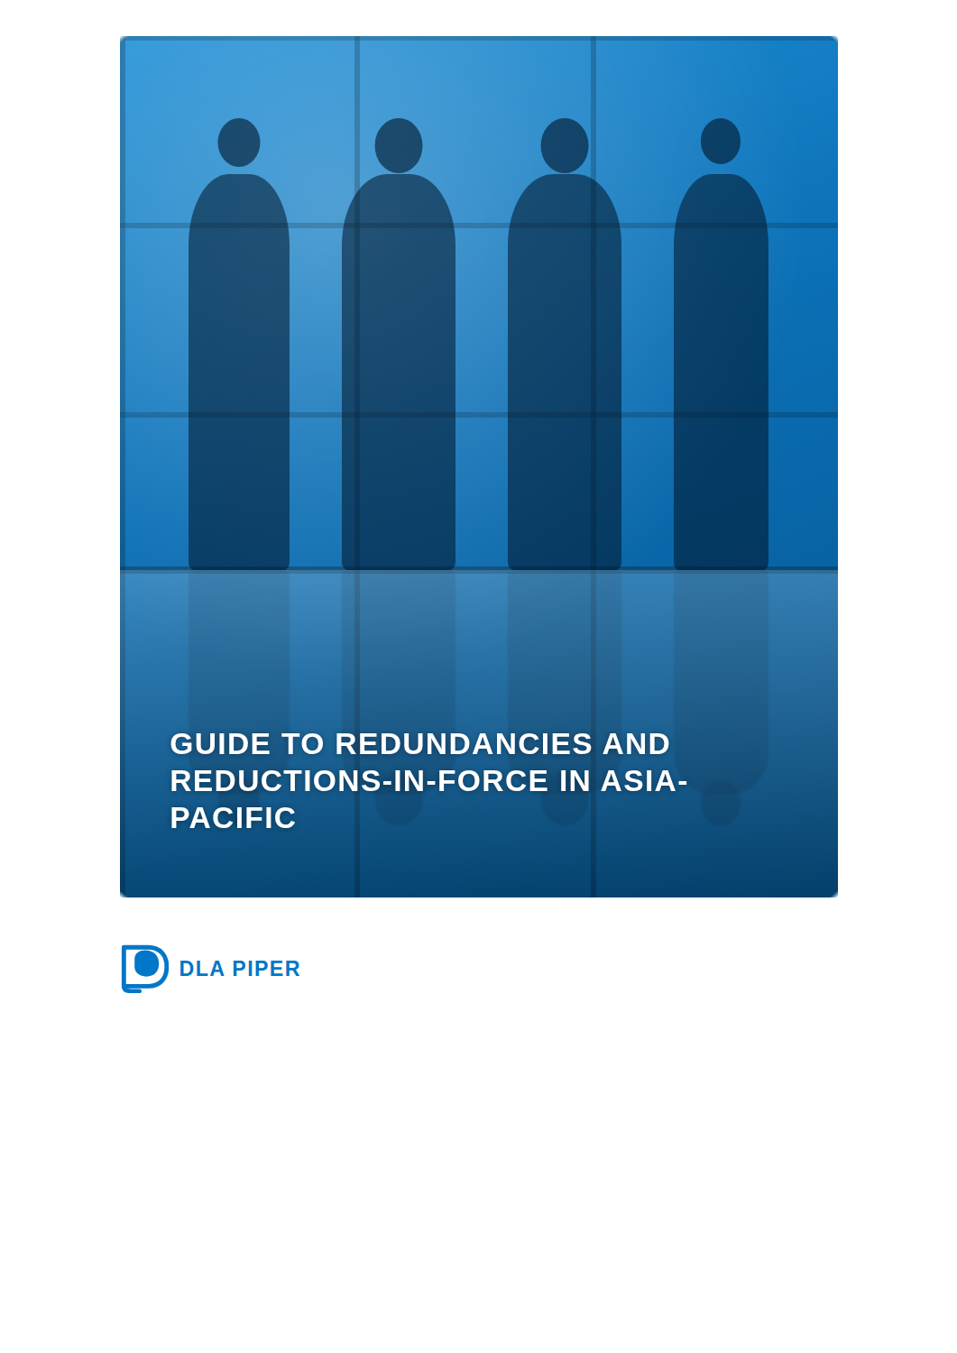Guide to Redundancies and Reductions-in-Force in Asia-Pacific
DLA PIPER